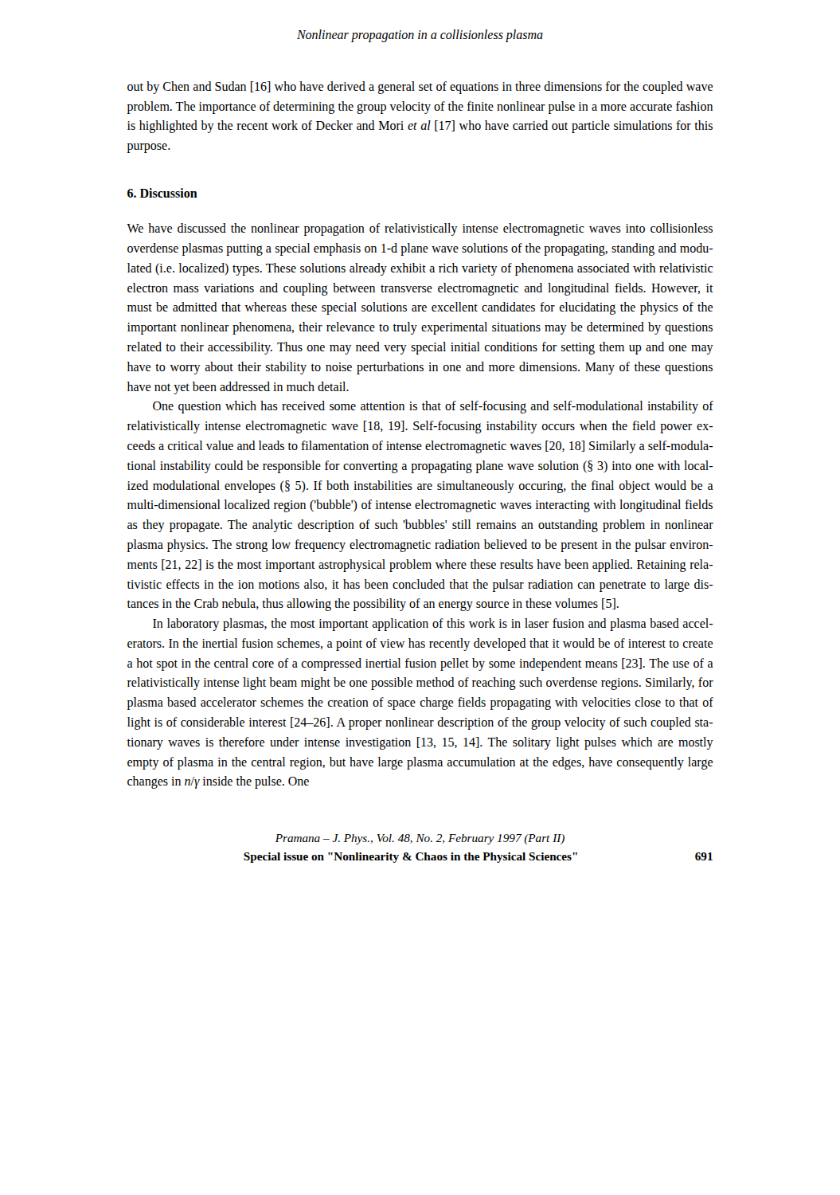Nonlinear propagation in a collisionless plasma
out by Chen and Sudan [16] who have derived a general set of equations in three dimensions for the coupled wave problem. The importance of determining the group velocity of the finite nonlinear pulse in a more accurate fashion is highlighted by the recent work of Decker and Mori et al [17] who have carried out particle simulations for this purpose.
6. Discussion
We have discussed the nonlinear propagation of relativistically intense electromagnetic waves into collisionless overdense plasmas putting a special emphasis on 1-d plane wave solutions of the propagating, standing and modulated (i.e. localized) types. These solutions already exhibit a rich variety of phenomena associated with relativistic electron mass variations and coupling between transverse electromagnetic and longitudinal fields. However, it must be admitted that whereas these special solutions are excellent candidates for elucidating the physics of the important nonlinear phenomena, their relevance to truly experimental situations may be determined by questions related to their accessibility. Thus one may need very special initial conditions for setting them up and one may have to worry about their stability to noise perturbations in one and more dimensions. Many of these questions have not yet been addressed in much detail.
One question which has received some attention is that of self-focusing and self-modulational instability of relativistically intense electromagnetic wave [18, 19]. Self-focusing instability occurs when the field power exceeds a critical value and leads to filamentation of intense electromagnetic waves [20, 18] Similarly a self-modulational instability could be responsible for converting a propagating plane wave solution (§ 3) into one with localized modulational envelopes (§ 5). If both instabilities are simultaneously occuring, the final object would be a multi-dimensional localized region ('bubble') of intense electromagnetic waves interacting with longitudinal fields as they propagate. The analytic description of such 'bubbles' still remains an outstanding problem in nonlinear plasma physics. The strong low frequency electromagnetic radiation believed to be present in the pulsar environments [21, 22] is the most important astrophysical problem where these results have been applied. Retaining relativistic effects in the ion motions also, it has been concluded that the pulsar radiation can penetrate to large distances in the Crab nebula, thus allowing the possibility of an energy source in these volumes [5].
In laboratory plasmas, the most important application of this work is in laser fusion and plasma based accelerators. In the inertial fusion schemes, a point of view has recently developed that it would be of interest to create a hot spot in the central core of a compressed inertial fusion pellet by some independent means [23]. The use of a relativistically intense light beam might be one possible method of reaching such overdense regions. Similarly, for plasma based accelerator schemes the creation of space charge fields propagating with velocities close to that of light is of considerable interest [24–26]. A proper nonlinear description of the group velocity of such coupled stationary waves is therefore under intense investigation [13, 15, 14]. The solitary light pulses which are mostly empty of plasma in the central region, but have large plasma accumulation at the edges, have consequently large changes in n/γ inside the pulse. One
Pramana – J. Phys., Vol. 48, No. 2, February 1997 (Part II)
691 Special issue on "Nonlinearity & Chaos in the Physical Sciences"